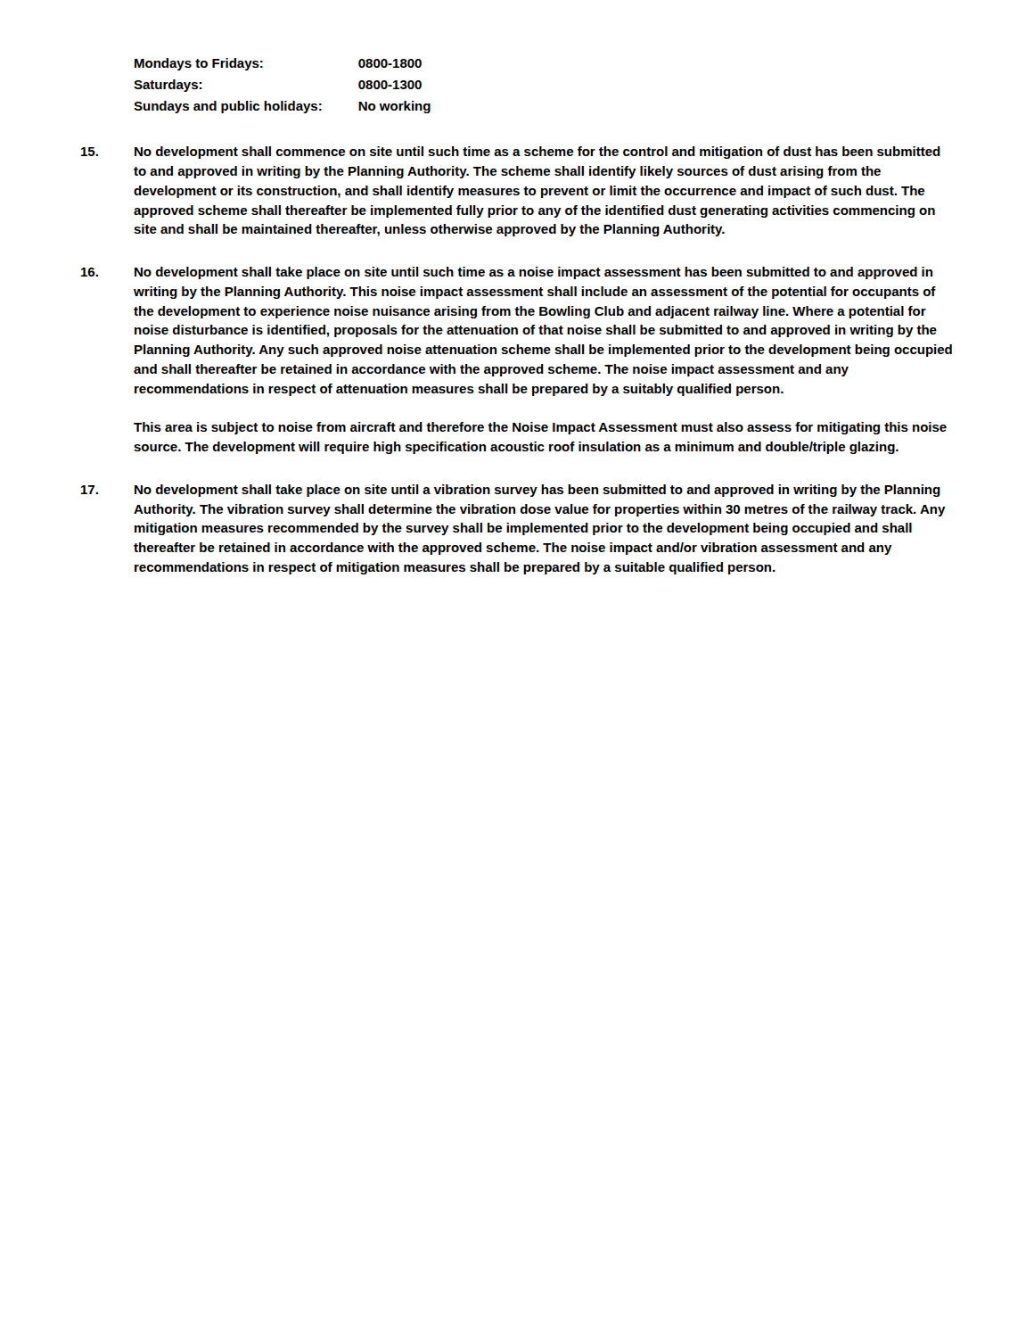| Mondays to Fridays: | 0800-1800 |
| Saturdays: | 0800-1300 |
| Sundays and public holidays: | No working |
15.
No development shall commence on site until such time as a scheme for the control and mitigation of dust has been submitted to and approved in writing by the Planning Authority. The scheme shall identify likely sources of dust arising from the development or its construction, and shall identify measures to prevent or limit the occurrence and impact of such dust. The approved scheme shall thereafter be implemented fully prior to any of the identified dust generating activities commencing on site and shall be maintained thereafter, unless otherwise approved by the Planning Authority.
16.
No development shall take place on site until such time as a noise impact assessment has been submitted to and approved in writing by the Planning Authority. This noise impact assessment shall include an assessment of the potential for occupants of the development to experience noise nuisance arising from the Bowling Club and adjacent railway line. Where a potential for noise disturbance is identified, proposals for the attenuation of that noise shall be submitted to and approved in writing by the Planning Authority. Any such approved noise attenuation scheme shall be implemented prior to the development being occupied and shall thereafter be retained in accordance with the approved scheme. The noise impact assessment and any recommendations in respect of attenuation measures shall be prepared by a suitably qualified person.
This area is subject to noise from aircraft and therefore the Noise Impact Assessment must also assess for mitigating this noise source. The development will require high specification acoustic roof insulation as a minimum and double/triple glazing.
17.
No development shall take place on site until a vibration survey has been submitted to and approved in writing by the Planning Authority. The vibration survey shall determine the vibration dose value for properties within 30 metres of the railway track. Any mitigation measures recommended by the survey shall be implemented prior to the development being occupied and shall thereafter be retained in accordance with the approved scheme. The noise impact and/or vibration assessment and any recommendations in respect of mitigation measures shall be prepared by a suitable qualified person.